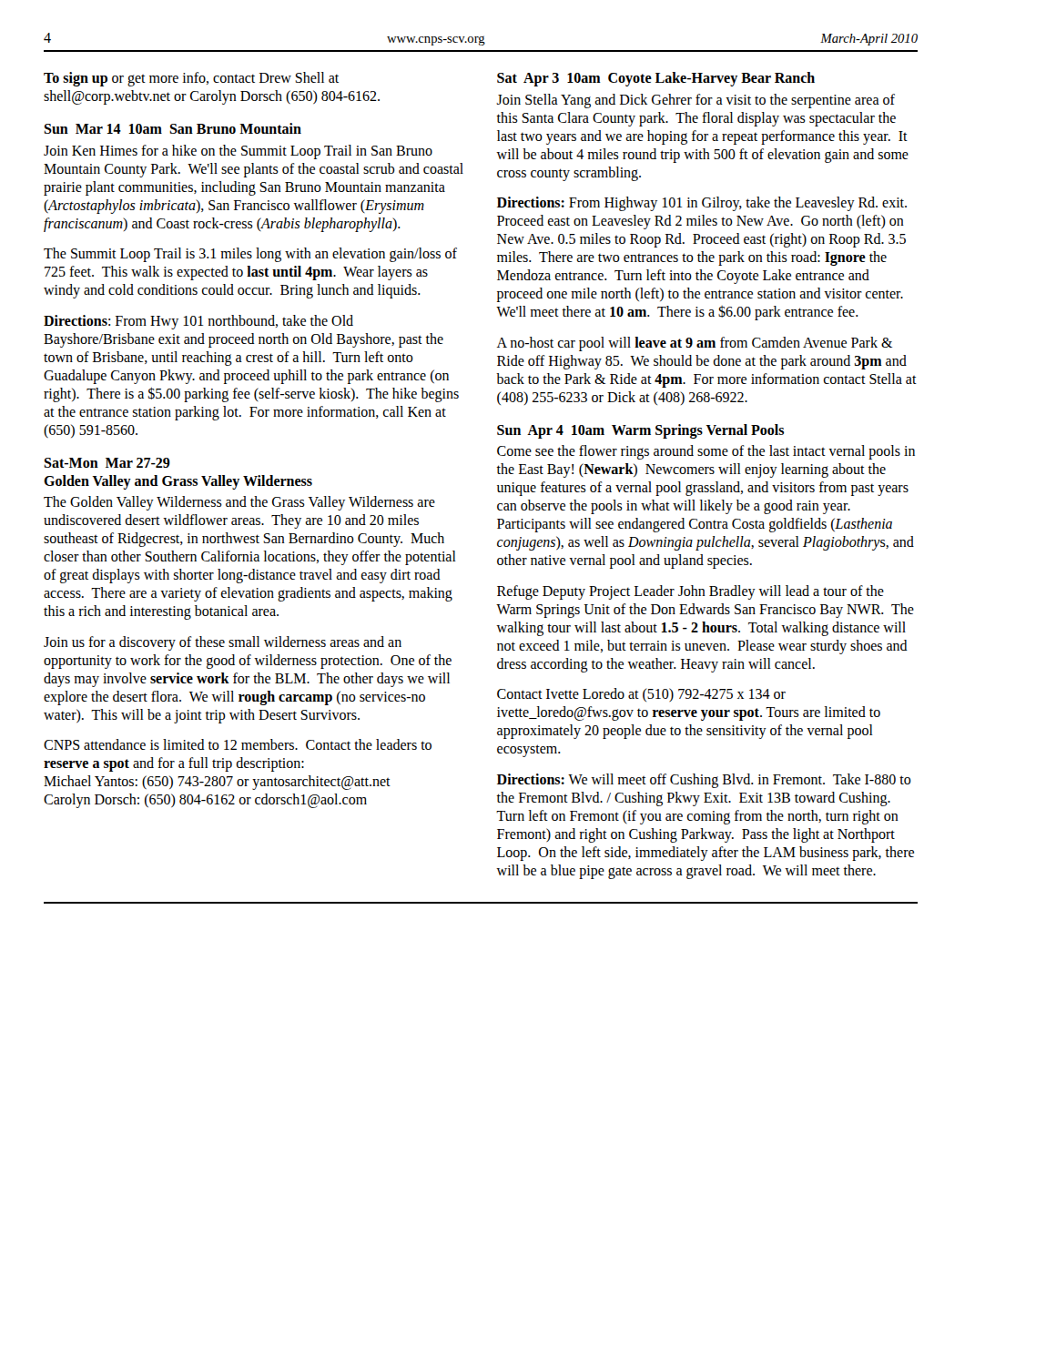4 www.cnps-scv.org March-April 2010
To sign up or get more info, contact Drew Shell at shell@corp.webtv.net or Carolyn Dorsch (650) 804-6162.
Sun Mar 14 10am San Bruno Mountain
Join Ken Himes for a hike on the Summit Loop Trail in San Bruno Mountain County Park. We'll see plants of the coastal scrub and coastal prairie plant communities, including San Bruno Mountain manzanita (Arctostaphylos imbricata), San Francisco wallflower (Erysimum franciscanum) and Coast rock-cress (Arabis blepharophylla).
The Summit Loop Trail is 3.1 miles long with an elevation gain/loss of 725 feet. This walk is expected to last until 4pm. Wear layers as windy and cold conditions could occur. Bring lunch and liquids.
Directions: From Hwy 101 northbound, take the Old Bayshore/Brisbane exit and proceed north on Old Bayshore, past the town of Brisbane, until reaching a crest of a hill. Turn left onto Guadalupe Canyon Pkwy. and proceed uphill to the park entrance (on right). There is a $5.00 parking fee (self-serve kiosk). The hike begins at the entrance station parking lot. For more information, call Ken at (650) 591-8560.
Sat-Mon Mar 27-29
Golden Valley and Grass Valley Wilderness
The Golden Valley Wilderness and the Grass Valley Wilderness are undiscovered desert wildflower areas. They are 10 and 20 miles southeast of Ridgecrest, in northwest San Bernardino County. Much closer than other Southern California locations, they offer the potential of great displays with shorter long-distance travel and easy dirt road access. There are a variety of elevation gradients and aspects, making this a rich and interesting botanical area.
Join us for a discovery of these small wilderness areas and an opportunity to work for the good of wilderness protection. One of the days may involve service work for the BLM. The other days we will explore the desert flora. We will rough carcamp (no services-no water). This will be a joint trip with Desert Survivors.
CNPS attendance is limited to 12 members. Contact the leaders to reserve a spot and for a full trip description:
Michael Yantos: (650) 743-2807 or yantosarchitect@att.net
Carolyn Dorsch: (650) 804-6162 or cdorsch1@aol.com
Sat Apr 3 10am Coyote Lake-Harvey Bear Ranch
Join Stella Yang and Dick Gehrer for a visit to the serpentine area of this Santa Clara County park. The floral display was spectacular the last two years and we are hoping for a repeat performance this year. It will be about 4 miles round trip with 500 ft of elevation gain and some cross county scrambling.
Directions: From Highway 101 in Gilroy, take the Leavesley Rd. exit. Proceed east on Leavesley Rd 2 miles to New Ave. Go north (left) on New Ave. 0.5 miles to Roop Rd. Proceed east (right) on Roop Rd. 3.5 miles. There are two entrances to the park on this road: Ignore the Mendoza entrance. Turn left into the Coyote Lake entrance and proceed one mile north (left) to the entrance station and visitor center. We'll meet there at 10 am. There is a $6.00 park entrance fee.
A no-host car pool will leave at 9 am from Camden Avenue Park & Ride off Highway 85. We should be done at the park around 3pm and back to the Park & Ride at 4pm. For more information contact Stella at (408) 255-6233 or Dick at (408) 268-6922.
Sun Apr 4 10am Warm Springs Vernal Pools
Come see the flower rings around some of the last intact vernal pools in the East Bay! (Newark) Newcomers will enjoy learning about the unique features of a vernal pool grassland, and visitors from past years can observe the pools in what will likely be a good rain year. Participants will see endangered Contra Costa goldfields (Lasthenia conjugens), as well as Downingia pulchella, several Plagiobothrys, and other native vernal pool and upland species.
Refuge Deputy Project Leader John Bradley will lead a tour of the Warm Springs Unit of the Don Edwards San Francisco Bay NWR. The walking tour will last about 1.5 - 2 hours. Total walking distance will not exceed 1 mile, but terrain is uneven. Please wear sturdy shoes and dress according to the weather. Heavy rain will cancel.
Contact Ivette Loredo at (510) 792-4275 x 134 or ivette_loredo@fws.gov to reserve your spot. Tours are limited to approximately 20 people due to the sensitivity of the vernal pool ecosystem.
Directions: We will meet off Cushing Blvd. in Fremont. Take I-880 to the Fremont Blvd. / Cushing Pkwy Exit. Exit 13B toward Cushing. Turn left on Fremont (if you are coming from the north, turn right on Fremont) and right on Cushing Parkway. Pass the light at Northport Loop. On the left side, immediately after the LAM business park, there will be a blue pipe gate across a gravel road. We will meet there.